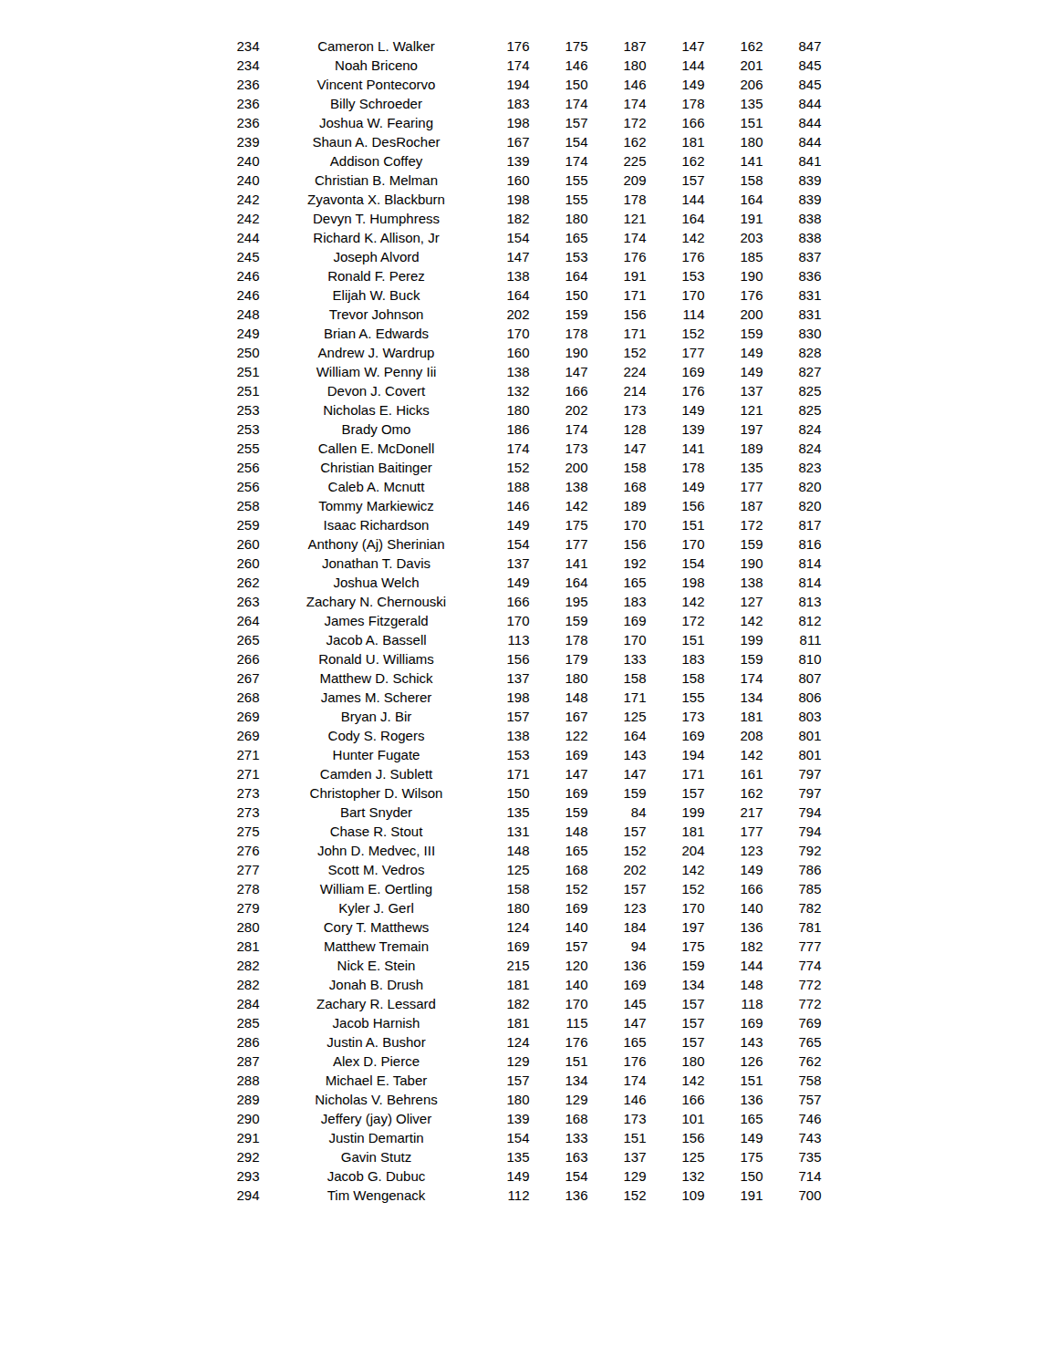| 234 | Cameron L. Walker | 176 | 175 | 187 | 147 | 162 | 847 |
| 234 | Noah Briceno | 174 | 146 | 180 | 144 | 201 | 845 |
| 236 | Vincent Pontecorvo | 194 | 150 | 146 | 149 | 206 | 845 |
| 236 | Billy Schroeder | 183 | 174 | 174 | 178 | 135 | 844 |
| 236 | Joshua W. Fearing | 198 | 157 | 172 | 166 | 151 | 844 |
| 239 | Shaun A. DesRocher | 167 | 154 | 162 | 181 | 180 | 844 |
| 240 | Addison Coffey | 139 | 174 | 225 | 162 | 141 | 841 |
| 240 | Christian B. Melman | 160 | 155 | 209 | 157 | 158 | 839 |
| 242 | Zyavonta X. Blackburn | 198 | 155 | 178 | 144 | 164 | 839 |
| 242 | Devyn T. Humphress | 182 | 180 | 121 | 164 | 191 | 838 |
| 244 | Richard K. Allison, Jr | 154 | 165 | 174 | 142 | 203 | 838 |
| 245 | Joseph Alvord | 147 | 153 | 176 | 176 | 185 | 837 |
| 246 | Ronald F. Perez | 138 | 164 | 191 | 153 | 190 | 836 |
| 246 | Elijah W. Buck | 164 | 150 | 171 | 170 | 176 | 831 |
| 248 | Trevor Johnson | 202 | 159 | 156 | 114 | 200 | 831 |
| 249 | Brian A. Edwards | 170 | 178 | 171 | 152 | 159 | 830 |
| 250 | Andrew J. Wardrup | 160 | 190 | 152 | 177 | 149 | 828 |
| 251 | William W. Penny Iii | 138 | 147 | 224 | 169 | 149 | 827 |
| 251 | Devon J. Covert | 132 | 166 | 214 | 176 | 137 | 825 |
| 253 | Nicholas E. Hicks | 180 | 202 | 173 | 149 | 121 | 825 |
| 253 | Brady Omo | 186 | 174 | 128 | 139 | 197 | 824 |
| 255 | Callen E. McDonell | 174 | 173 | 147 | 141 | 189 | 824 |
| 256 | Christian Baitinger | 152 | 200 | 158 | 178 | 135 | 823 |
| 256 | Caleb A. Mcnutt | 188 | 138 | 168 | 149 | 177 | 820 |
| 258 | Tommy Markiewicz | 146 | 142 | 189 | 156 | 187 | 820 |
| 259 | Isaac Richardson | 149 | 175 | 170 | 151 | 172 | 817 |
| 260 | Anthony (Aj) Sherinian | 154 | 177 | 156 | 170 | 159 | 816 |
| 260 | Jonathan T. Davis | 137 | 141 | 192 | 154 | 190 | 814 |
| 262 | Joshua Welch | 149 | 164 | 165 | 198 | 138 | 814 |
| 263 | Zachary N. Chernouski | 166 | 195 | 183 | 142 | 127 | 813 |
| 264 | James Fitzgerald | 170 | 159 | 169 | 172 | 142 | 812 |
| 265 | Jacob A. Bassell | 113 | 178 | 170 | 151 | 199 | 811 |
| 266 | Ronald U. Williams | 156 | 179 | 133 | 183 | 159 | 810 |
| 267 | Matthew D. Schick | 137 | 180 | 158 | 158 | 174 | 807 |
| 268 | James M. Scherer | 198 | 148 | 171 | 155 | 134 | 806 |
| 269 | Bryan J. Bir | 157 | 167 | 125 | 173 | 181 | 803 |
| 269 | Cody S. Rogers | 138 | 122 | 164 | 169 | 208 | 801 |
| 271 | Hunter Fugate | 153 | 169 | 143 | 194 | 142 | 801 |
| 271 | Camden J. Sublett | 171 | 147 | 147 | 171 | 161 | 797 |
| 273 | Christopher D. Wilson | 150 | 169 | 159 | 157 | 162 | 797 |
| 273 | Bart Snyder | 135 | 159 | 84 | 199 | 217 | 794 |
| 275 | Chase R. Stout | 131 | 148 | 157 | 181 | 177 | 794 |
| 276 | John D. Medvec, III | 148 | 165 | 152 | 204 | 123 | 792 |
| 277 | Scott M. Vedros | 125 | 168 | 202 | 142 | 149 | 786 |
| 278 | William E. Oertling | 158 | 152 | 157 | 152 | 166 | 785 |
| 279 | Kyler J. Gerl | 180 | 169 | 123 | 170 | 140 | 782 |
| 280 | Cory T. Matthews | 124 | 140 | 184 | 197 | 136 | 781 |
| 281 | Matthew Tremain | 169 | 157 | 94 | 175 | 182 | 777 |
| 282 | Nick E. Stein | 215 | 120 | 136 | 159 | 144 | 774 |
| 282 | Jonah B. Drush | 181 | 140 | 169 | 134 | 148 | 772 |
| 284 | Zachary R. Lessard | 182 | 170 | 145 | 157 | 118 | 772 |
| 285 | Jacob Harnish | 181 | 115 | 147 | 157 | 169 | 769 |
| 286 | Justin A. Bushor | 124 | 176 | 165 | 157 | 143 | 765 |
| 287 | Alex D. Pierce | 129 | 151 | 176 | 180 | 126 | 762 |
| 288 | Michael E. Taber | 157 | 134 | 174 | 142 | 151 | 758 |
| 289 | Nicholas V. Behrens | 180 | 129 | 146 | 166 | 136 | 757 |
| 290 | Jeffery (jay) Oliver | 139 | 168 | 173 | 101 | 165 | 746 |
| 291 | Justin Demartin | 154 | 133 | 151 | 156 | 149 | 743 |
| 292 | Gavin Stutz | 135 | 163 | 137 | 125 | 175 | 735 |
| 293 | Jacob G. Dubuc | 149 | 154 | 129 | 132 | 150 | 714 |
| 294 | Tim Wengenack | 112 | 136 | 152 | 109 | 191 | 700 |